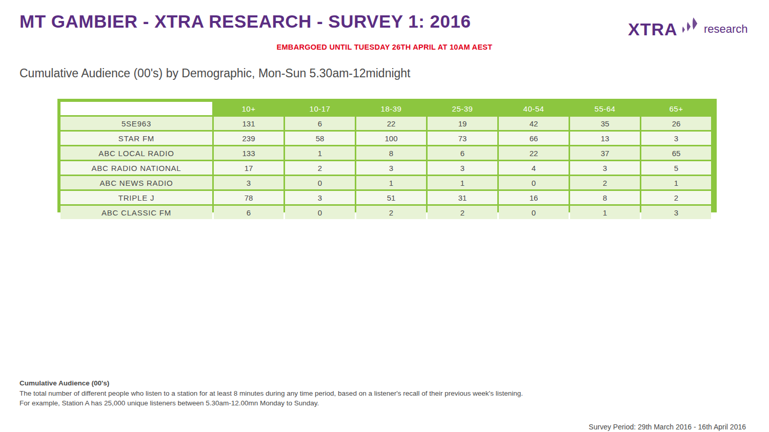MT GAMBIER - XTRA RESEARCH - SURVEY 1: 2016
XTRA research
EMBARGOED UNTIL TUESDAY 26TH APRIL AT 10AM AEST
Cumulative Audience (00's) by Demographic, Mon-Sun 5.30am-12midnight
| | 10+ | 10-17 | 18-39 | 25-39 | 40-54 | 55-64 | 65+ |
| --- | --- | --- | --- | --- | --- | --- | --- |
| 5SE963 | 131 | 6 | 22 | 19 | 42 | 35 | 26 |
| STAR FM | 239 | 58 | 100 | 73 | 66 | 13 | 3 |
| ABC LOCAL RADIO | 133 | 1 | 8 | 6 | 22 | 37 | 65 |
| ABC RADIO NATIONAL | 17 | 2 | 3 | 3 | 4 | 3 | 5 |
| ABC NEWS RADIO | 3 | 0 | 1 | 1 | 0 | 2 | 1 |
| TRIPLE J | 78 | 3 | 51 | 31 | 16 | 8 | 2 |
| ABC CLASSIC FM | 6 | 0 | 2 | 2 | 0 | 1 | 3 |
Cumulative Audience (00's)
The total number of different people who listen to a station for at least 8 minutes during any time period, based on a listener's recall of their previous week's listening.
For example, Station A has 25,000 unique listeners between 5.30am-12.00mn Monday to Sunday.
Survey Period: 29th March 2016 - 16th April 2016